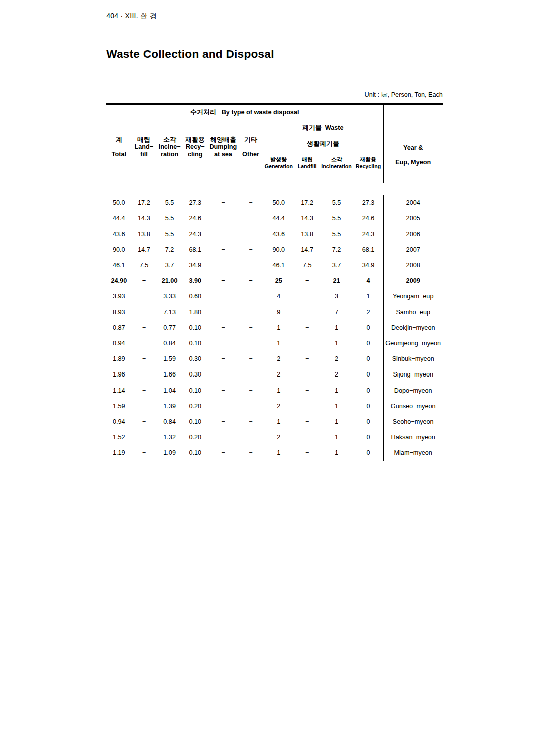404 · XIII. 환 경
Waste Collection and Disposal
Unit : ㎢, Person, Ton, Each
| 수거처리 By type of waste disposal | |
| --- | --- |
| 계 Total | 매립 Land− fill | 소각 Incine− ration | 재활용 Recy− cling | 해양배출 Dumping at sea | 기타 Other | 폐기물 Waste |
| 생활폐기물 | Year & Eup, Myeon |
| 발생량 Generation | 매립 Landfill | 소각 Incineration | 재활용 Recycling |
| 50.0 | 17.2 | 5.5 | 27.3 | − | − | 50.0 | 17.2 | 5.5 | 27.3 | 2004 |
| 44.4 | 14.3 | 5.5 | 24.6 | − | − | 44.4 | 14.3 | 5.5 | 24.6 | 2005 |
| 43.6 | 13.8 | 5.5 | 24.3 | − | − | 43.6 | 13.8 | 5.5 | 24.3 | 2006 |
| 90.0 | 14.7 | 7.2 | 68.1 | − | − | 90.0 | 14.7 | 7.2 | 68.1 | 2007 |
| 46.1 | 7.5 | 3.7 | 34.9 | − | − | 46.1 | 7.5 | 3.7 | 34.9 | 2008 |
| 24.90 | − | 21.00 | 3.90 | − | − | 25 | − | 21 | 4 | 2009 |
| 3.93 | − | 3.33 | 0.60 | − | − | 4 | − | 3 | 1 | Yeongam−eup |
| 8.93 | − | 7.13 | 1.80 | − | − | 9 | − | 7 | 2 | Samho−eup |
| 0.87 | − | 0.77 | 0.10 | − | − | 1 | − | 1 | 0 | Deokjin−myeon |
| 0.94 | − | 0.84 | 0.10 | − | − | 1 | − | 1 | 0 | Geumjeong−myeon |
| 1.89 | − | 1.59 | 0.30 | − | − | 2 | − | 2 | 0 | Sinbuk−myeon |
| 1.96 | − | 1.66 | 0.30 | − | − | 2 | − | 2 | 0 | Sijong−myeon |
| 1.14 | − | 1.04 | 0.10 | − | − | 1 | − | 1 | 0 | Dopo−myeon |
| 1.59 | − | 1.39 | 0.20 | − | − | 2 | − | 1 | 0 | Gunseo−myeon |
| 0.94 | − | 0.84 | 0.10 | − | − | 1 | − | 1 | 0 | Seoho−myeon |
| 1.52 | − | 1.32 | 0.20 | − | − | 2 | − | 1 | 0 | Haksan−myeon |
| 1.19 | − | 1.09 | 0.10 | − | − | 1 | − | 1 | 0 | Miam−myeon |